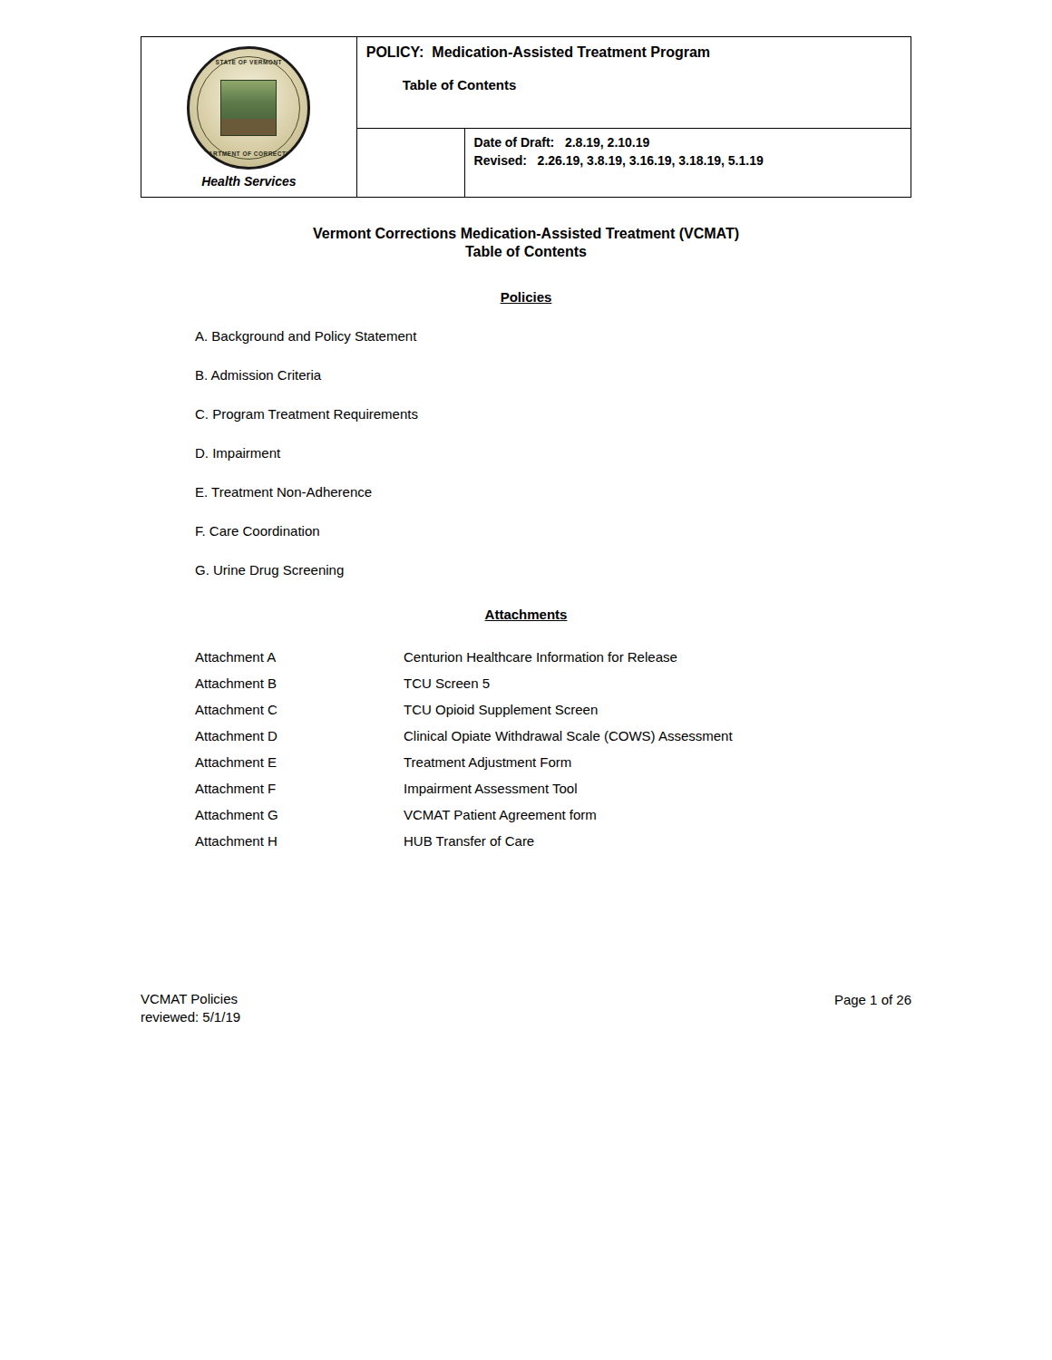| STATE OF VERMONT DEPARTMENT OF CORRECTIONS Health Services | POLICY: Medication-Assisted Treatment Program Table of Contents |
| | Date of Draft: 2.8.19, 2.10.19 Revised: 2.26.19, 3.8.19, 3.16.19, 3.18.19, 5.1.19 |
Vermont Corrections Medication-Assisted Treatment (VCMAT)
Table of Contents
Policies
A. Background and Policy Statement
B. Admission Criteria
C. Program Treatment Requirements
D. Impairment
E. Treatment Non-Adherence
F. Care Coordination
G. Urine Drug Screening
Attachments
| Attachment A | Centurion Healthcare Information for Release |
| Attachment B | TCU Screen 5 |
| Attachment C | TCU Opioid Supplement Screen |
| Attachment D | Clinical Opiate Withdrawal Scale (COWS) Assessment |
| Attachment E | Treatment Adjustment Form |
| Attachment F | Impairment Assessment Tool |
| Attachment G | VCMAT Patient Agreement form |
| Attachment H | HUB Transfer of Care |
VCMAT Policies
reviewed: 5/1/19
Page 1 of 26